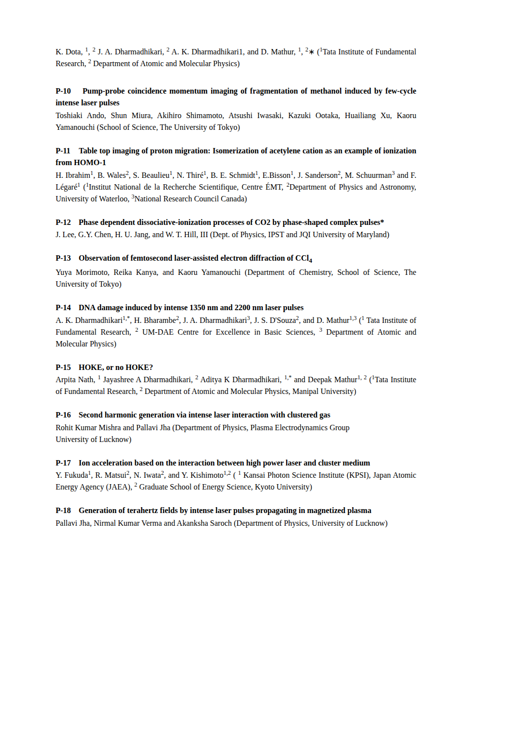K. Dota, 1, 2 J. A. Dharmadhikari, 2 A. K. Dharmadhikari1, and D. Mathur, 1, 2∗ (1Tata Institute of Fundamental Research, 2 Department of Atomic and Molecular Physics)
P-10 Pump-probe coincidence momentum imaging of fragmentation of methanol induced by few-cycle intense laser pulses
Toshiaki Ando, Shun Miura, Akihiro Shimamoto, Atsushi Iwasaki, Kazuki Ootaka, Huailiang Xu, Kaoru Yamanouchi (School of Science, The University of Tokyo)
P-11 Table top imaging of proton migration: Isomerization of acetylene cation as an example of ionization from HOMO-1
H. Ibrahim1, B. Wales2, S. Beaulieu1, N. Thiré1, B. E. Schmidt1, E.Bisson1, J. Sanderson2, M. Schuurman3 and F. Légaré1 (1Institut National de la Recherche Scientifique, Centre ÉMT, 2Department of Physics and Astronomy, University of Waterloo, 3National Research Council Canada)
P-12 Phase dependent dissociative-ionization processes of CO2 by phase-shaped complex pulses*
J. Lee, G.Y. Chen, H. U. Jang, and W. T. Hill, III (Dept. of Physics, IPST and JQI University of Maryland)
P-13 Observation of femtosecond laser-assisted electron diffraction of CCl4
Yuya Morimoto, Reika Kanya, and Kaoru Yamanouchi (Department of Chemistry, School of Science, The University of Tokyo)
P-14 DNA damage induced by intense 1350 nm and 2200 nm laser pulses
A. K. Dharmadhikari1,*, H. Bharambe2, J. A. Dharmadhikari3, J. S. D'Souza2, and D. Mathur1,3 (1 Tata Institute of Fundamental Research, 2 UM-DAE Centre for Excellence in Basic Sciences, 3 Department of Atomic and Molecular Physics)
P-15 HOKE, or no HOKE?
Arpita Nath, 1 Jayashree A Dharmadhikari, 2 Aditya K Dharmadhikari, 1,* and Deepak Mathur1, 2 (1Tata Institute of Fundamental Research, 2 Department of Atomic and Molecular Physics, Manipal University)
P-16 Second harmonic generation via intense laser interaction with clustered gas
Rohit Kumar Mishra and Pallavi Jha (Department of Physics, Plasma Electrodynamics Group
University of Lucknow)
P-17 Ion acceleration based on the interaction between high power laser and cluster medium
Y. Fukuda1, R. Matsui2, N. Iwata2, and Y. Kishimoto1,2 ( 1 Kansai Photon Science Institute (KPSI), Japan Atomic Energy Agency (JAEA), 2 Graduate School of Energy Science, Kyoto University)
P-18 Generation of terahertz fields by intense laser pulses propagating in magnetized plasma
Pallavi Jha, Nirmal Kumar Verma and Akanksha Saroch (Department of Physics, University of Lucknow)